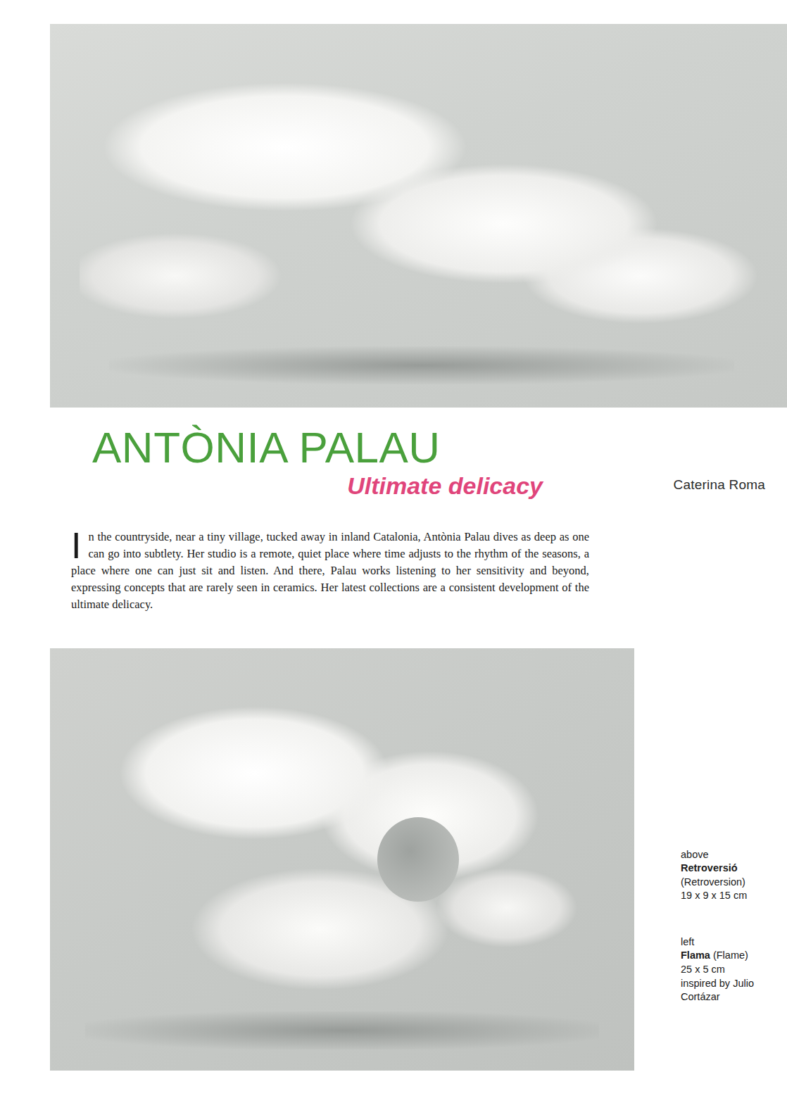ANTÒNIA PALAU
Ultimate delicacy
Caterina Roma
In the countryside, near a tiny village, tucked away in inland Catalonia, Antònia Palau dives as deep as one can go into subtlety. Her studio is a remote, quiet place where time adjusts to the rhythm of the seasons, a place where one can just sit and listen. And there, Palau works listening to her sensitivity and beyond, expressing concepts that are rarely seen in ceramics. Her latest collections are a consistent development of the ultimate delicacy.
above Retroversió (Retroversion) 19 x 9 x 15 cm
left Flama (Flame) 25 x 5 cm inspired by Julio Cortázar